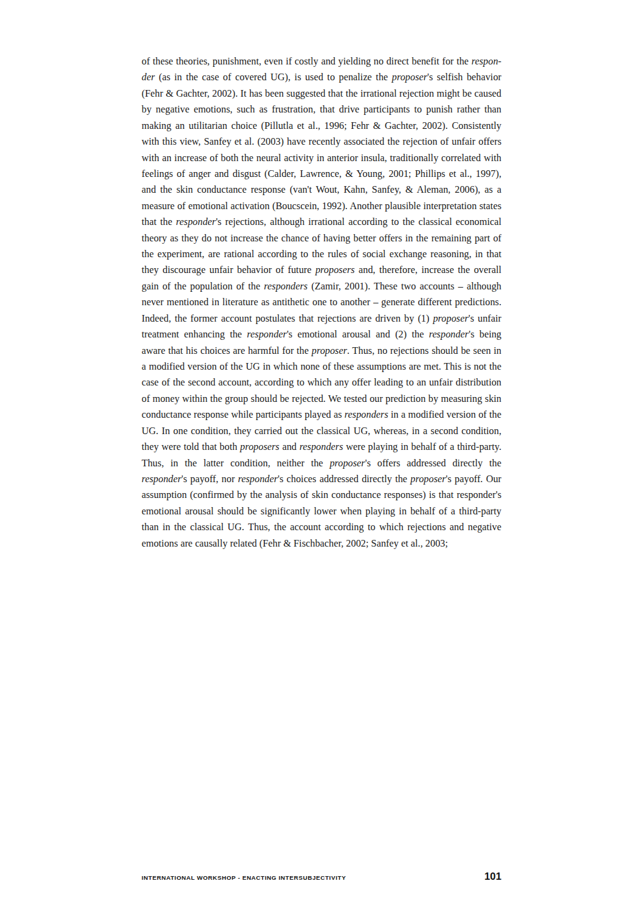of these theories, punishment, even if costly and yielding no direct benefit for the responder (as in the case of covered UG), is used to penalize the proposer's selfish behavior (Fehr & Gachter, 2002). It has been suggested that the irrational rejection might be caused by negative emotions, such as frustration, that drive participants to punish rather than making an utilitarian choice (Pillutla et al., 1996; Fehr & Gachter, 2002). Consistently with this view, Sanfey et al. (2003) have recently associated the rejection of unfair offers with an increase of both the neural activity in anterior insula, traditionally correlated with feelings of anger and disgust (Calder, Lawrence, & Young, 2001; Phillips et al., 1997), and the skin conductance response (van't Wout, Kahn, Sanfey, & Aleman, 2006), as a measure of emotional activation (Boucscein, 1992). Another plausible interpretation states that the responder's rejections, although irrational according to the classical economical theory as they do not increase the chance of having better offers in the remaining part of the experiment, are rational according to the rules of social exchange reasoning, in that they discourage unfair behavior of future proposers and, therefore, increase the overall gain of the population of the responders (Zamir, 2001). These two accounts – although never mentioned in literature as antithetic one to another – generate different predictions. Indeed, the former account postulates that rejections are driven by (1) proposer's unfair treatment enhancing the responder's emotional arousal and (2) the responder's being aware that his choices are harmful for the proposer. Thus, no rejections should be seen in a modified version of the UG in which none of these assumptions are met. This is not the case of the second account, according to which any offer leading to an unfair distribution of money within the group should be rejected. We tested our prediction by measuring skin conductance response while participants played as responders in a modified version of the UG. In one condition, they carried out the classical UG, whereas, in a second condition, they were told that both proposers and responders were playing in behalf of a third-party. Thus, in the latter condition, neither the proposer's offers addressed directly the responder's payoff, nor responder's choices addressed directly the proposer's payoff. Our assumption (confirmed by the analysis of skin conductance responses) is that responder's emotional arousal should be significantly lower when playing in behalf of a third-party than in the classical UG. Thus, the account according to which rejections and negative emotions are causally related (Fehr & Fischbacher, 2002; Sanfey et al., 2003;
International Workshop - Enacting Intersubjectivity 101